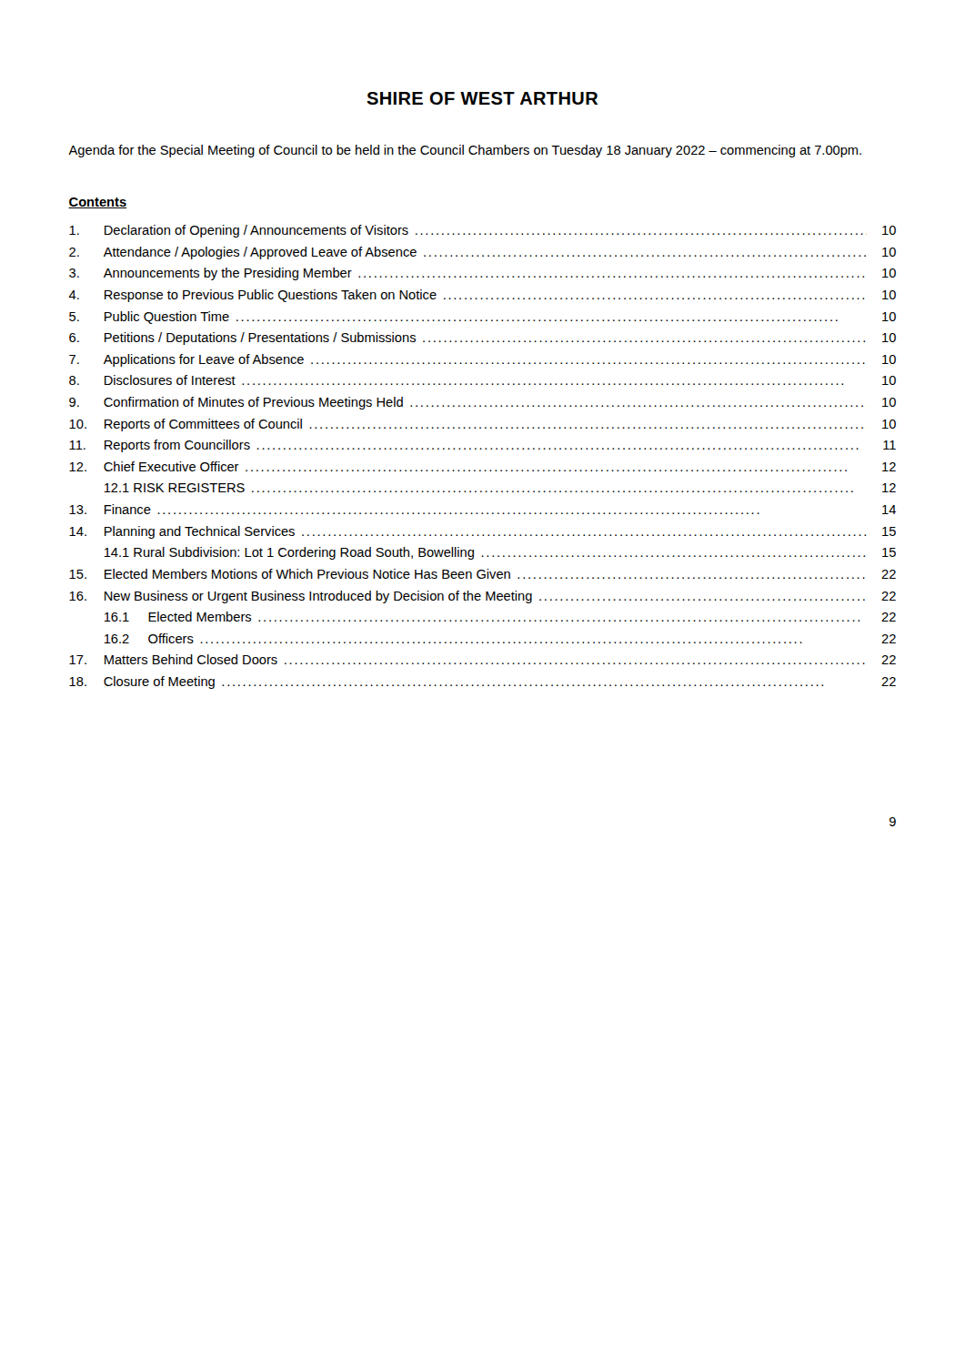SHIRE OF WEST ARTHUR
Agenda for the Special Meeting of Council to be held in the Council Chambers on Tuesday 18 January 2022 – commencing at 7.00pm.
Contents
| 1. | Declaration of Opening / Announcements of Visitors .................................................................................................................. | 10 |
| 2. | Attendance / Apologies / Approved Leave of Absence .................................................................................................................. | 10 |
| 3. | Announcements by the Presiding Member .................................................................................................................. | 10 |
| 4. | Response to Previous Public Questions Taken on Notice .................................................................................................................. | 10 |
| 5. | Public Question Time .................................................................................................................. | 10 |
| 6. | Petitions / Deputations / Presentations / Submissions .................................................................................................................. | 10 |
| 7. | Applications for Leave of Absence .................................................................................................................. | 10 |
| 8. | Disclosures of Interest .................................................................................................................. | 10 |
| 9. | Confirmation of Minutes of Previous Meetings Held .................................................................................................................. | 10 |
| 10. | Reports of Committees of Council .................................................................................................................. | 10 |
| 11. | Reports from Councillors .................................................................................................................. | 11 |
| 12. | Chief Executive Officer .................................................................................................................. | 12 |
| | 12.1 RISK REGISTERS .................................................................................................................. | 12 |
| 13. | Finance .................................................................................................................. | 14 |
| 14. | Planning and Technical Services .................................................................................................................. | 15 |
| | 14.1 Rural Subdivision: Lot 1 Cordering Road South, Bowelling .................................................................................................................. | 15 |
| 15. | Elected Members Motions of Which Previous Notice Has Been Given .................................................................................................................. | 22 |
| 16. | New Business or Urgent Business Introduced by Decision of the Meeting .................................................................................................................. | 22 |
| | 16.1 Elected Members .................................................................................................................. | 22 |
| | 16.2 Officers .................................................................................................................. | 22 |
| 17. | Matters Behind Closed Doors .................................................................................................................. | 22 |
| 18. | Closure of Meeting .................................................................................................................. | 22 |
9